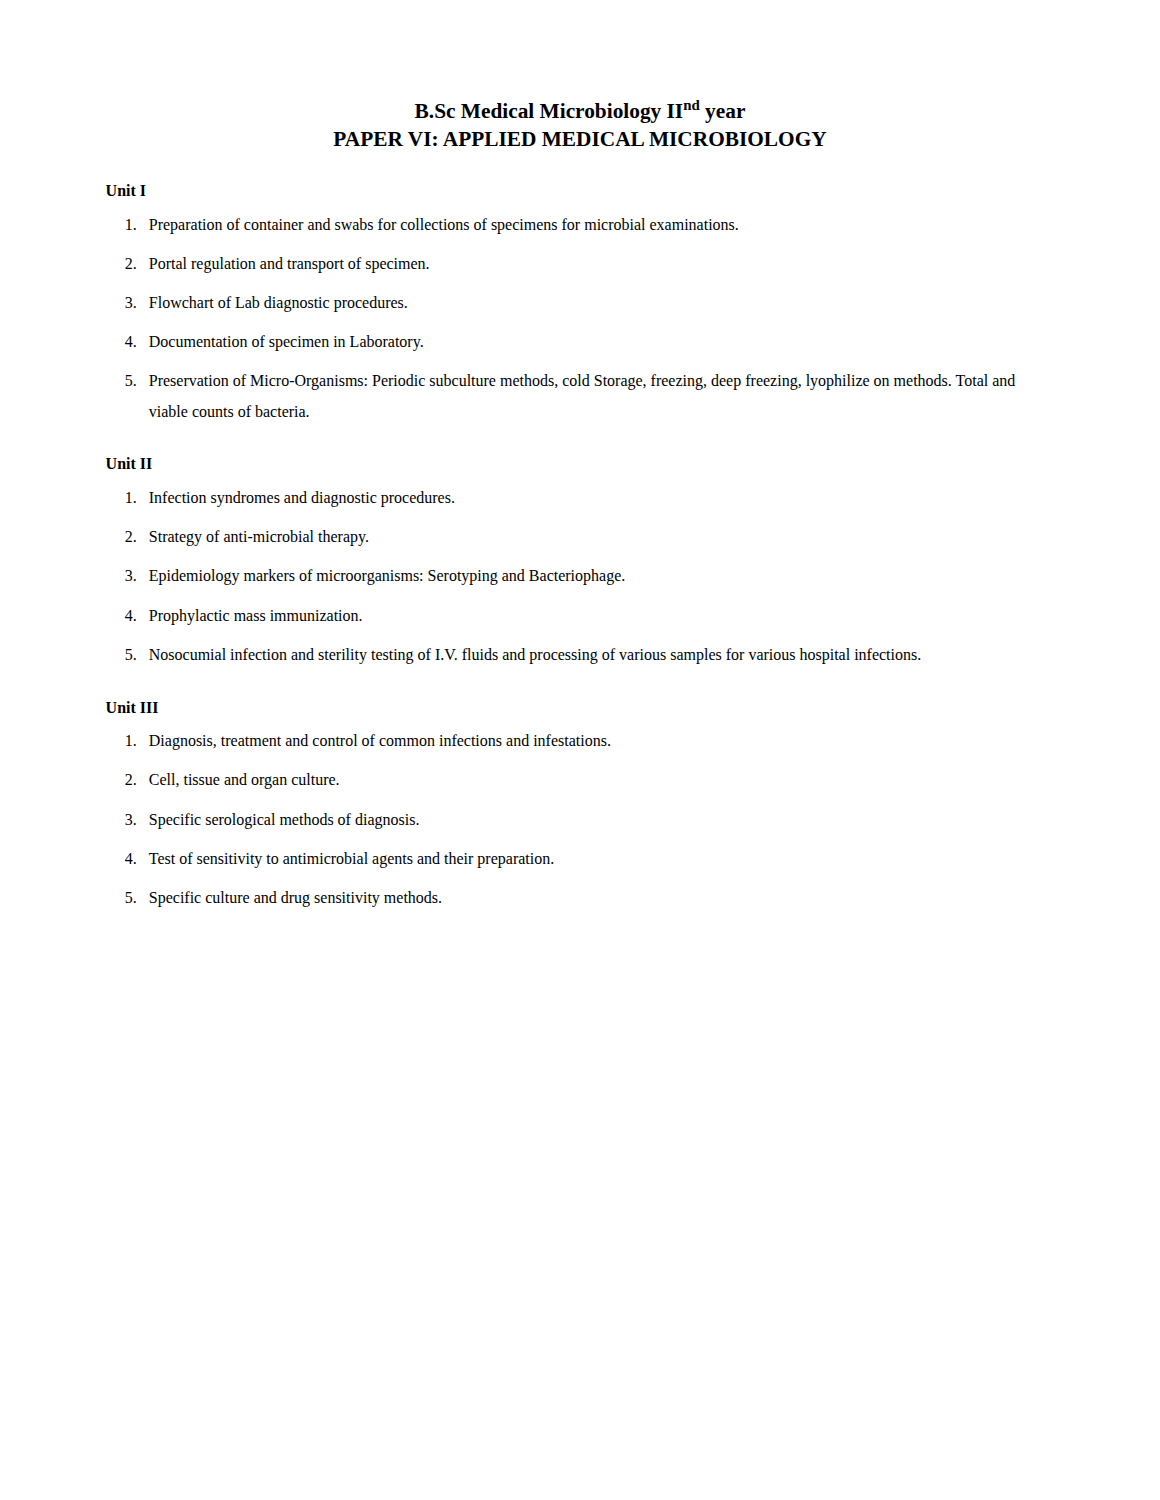B.Sc Medical Microbiology IInd year PAPER VI: APPLIED MEDICAL MICROBIOLOGY
Unit I
Preparation of container and swabs for collections of specimens for microbial examinations.
Portal regulation and transport of specimen.
Flowchart of Lab diagnostic procedures.
Documentation of specimen in Laboratory.
Preservation of Micro-Organisms: Periodic subculture methods, cold Storage, freezing, deep freezing, lyophilize on methods. Total and viable counts of bacteria.
Unit II
Infection syndromes and diagnostic procedures.
Strategy of anti-microbial therapy.
Epidemiology markers of microorganisms: Serotyping and Bacteriophage.
Prophylactic mass immunization.
Nosocumial infection and sterility testing of I.V. fluids and processing of various samples for various hospital infections.
Unit III
Diagnosis, treatment and control of common infections and infestations.
Cell, tissue and organ culture.
Specific serological methods of diagnosis.
Test of sensitivity to antimicrobial agents and their preparation.
Specific culture and drug sensitivity methods.